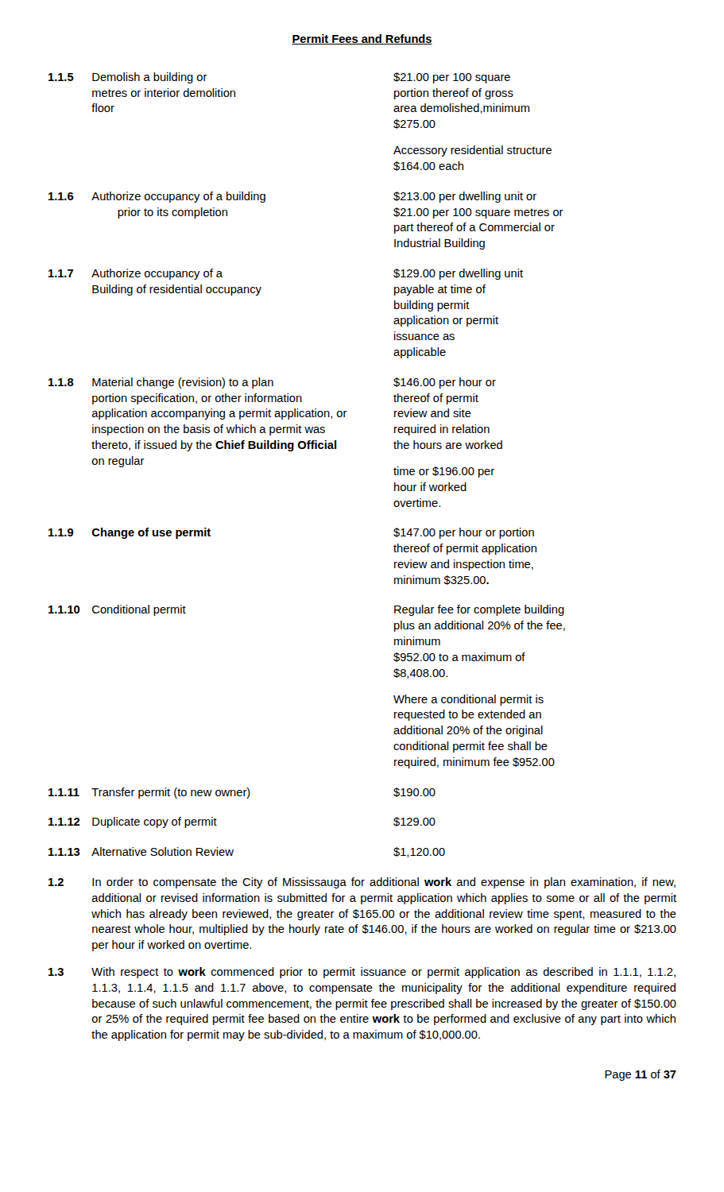Permit Fees and Refunds
| 1.1.5 | Demolish a building or metres or interior demolition floor | $21.00 per 100 square portion thereof of gross area demolished,minimum $275.00 Accessory residential structure $164.00 each |
| 1.1.6 | Authorize occupancy of a building prior to its completion | $213.00 per dwelling unit or $21.00 per 100 square metres or part thereof of a Commercial or Industrial Building |
| 1.1.7 | Authorize occupancy of a Building of residential occupancy | $129.00 per dwelling unit payable at time of building permit application or permit issuance as applicable |
| 1.1.8 | Material change (revision) to a plan portion specification, or other information application accompanying a permit application, or inspection on the basis of which a permit was thereto, if issued by the Chief Building Official on regular | $146.00 per hour or thereof of permit review and site required in relation the hours are worked time or $196.00 per hour if worked overtime. |
| 1.1.9 | Change of use permit | $147.00 per hour or portion thereof of permit application review and inspection time, minimum $325.00 . |
| 1.1.10 | Conditional permit | Regular fee for complete building plus an additional 20% of the fee, minimum $952.00 to a maximum of $8,408.00. Where a conditional permit is requested to be extended an additional 20% of the original conditional permit fee shall be required, minimum fee $952.00 |
| 1.1.11 | Transfer permit (to new owner) | $190.00 |
| 1.1.12 | Duplicate copy of permit | $129.00 |
| 1.1.13 | Alternative Solution Review | $1,120.00 |
1.2
In order to compensate the City of Mississauga for additional work and expense in plan examination, if new, additional or revised information is submitted for a permit application which applies to some or all of the permit which has already been reviewed, the greater of $165.00 or the additional review time spent, measured to the nearest whole hour, multiplied by the hourly rate of $146.00, if the hours are worked on regular time or $213.00 per hour if worked on overtime.
1.3
With respect to work commenced prior to permit issuance or permit application as described in 1.1.1, 1.1.2, 1.1.3, 1.1.4, 1.1.5 and 1.1.7 above, to compensate the municipality for the additional expenditure required because of such unlawful commencement, the permit fee prescribed shall be increased by the greater of $150.00 or 25% of the required permit fee based on the entire work to be performed and exclusive of any part into which the application for permit may be sub-divided, to a maximum of $10,000.00.
Page 11 of 37